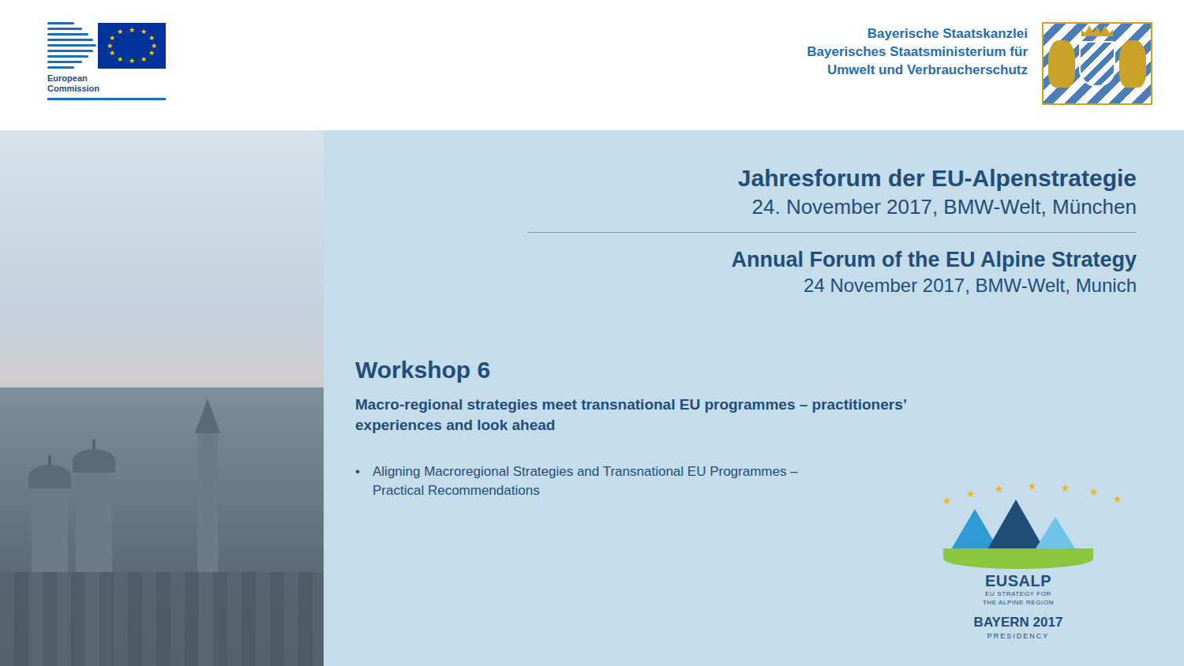★ ★ ★ ★ ★ ★ ★ ★ ★ ★ ★ ★
European
Commission
Bayerische Staatskanzlei
Bayerisches Staatsministerium für
Umwelt und Verbraucherschutz
Jahresforum der EU-Alpenstrategie
24. November 2017, BMW-Welt, München
Annual Forum of the EU Alpine Strategy
24 November 2017, BMW-Welt, Munich
Workshop 6
Macro-regional strategies meet transnational EU programmes – practitioners’ experiences and look ahead
Aligning Macroregional Strategies and Transnational EU Programmes – Practical Recommendations
★ ★ ★ ★ ★ ★ ★
EUSALP
EU Strategy for
the Alpine Region
BAYERN 2017PRESIDENCY